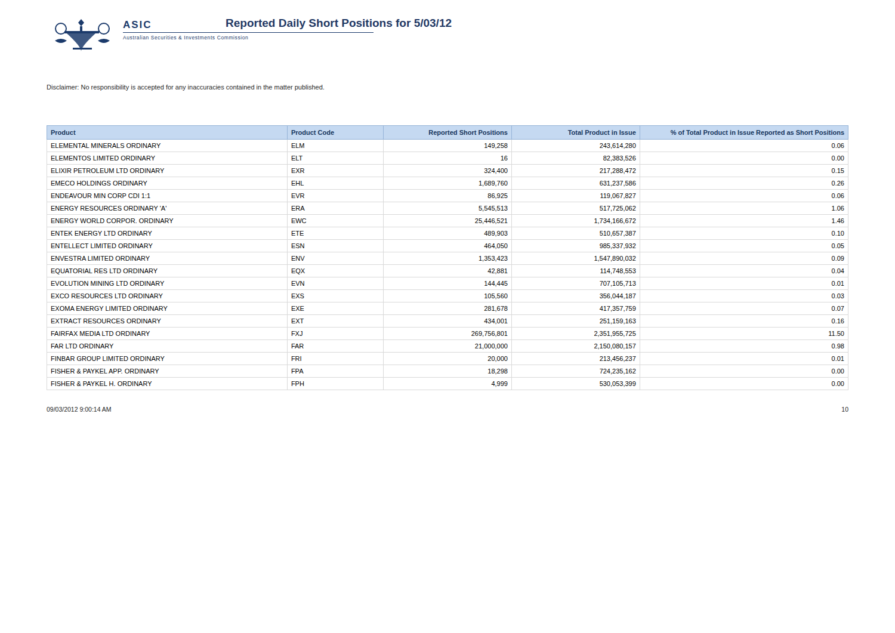ASIC
Australian Securities & Investments Commission
Reported Daily Short Positions for 5/03/12
Disclaimer: No responsibility is accepted for any inaccuracies contained in the matter published.
| Product | Product Code | Reported Short Positions | Total Product in Issue | % of Total Product in Issue Reported as Short Positions |
| --- | --- | --- | --- | --- |
| ELEMENTAL MINERALS ORDINARY | ELM | 149,258 | 243,614,280 | 0.06 |
| ELEMENTOS LIMITED ORDINARY | ELT | 16 | 82,383,526 | 0.00 |
| ELIXIR PETROLEUM LTD ORDINARY | EXR | 324,400 | 217,288,472 | 0.15 |
| EMECO HOLDINGS ORDINARY | EHL | 1,689,760 | 631,237,586 | 0.26 |
| ENDEAVOUR MIN CORP CDI 1:1 | EVR | 86,925 | 119,067,827 | 0.06 |
| ENERGY RESOURCES ORDINARY 'A' | ERA | 5,545,513 | 517,725,062 | 1.06 |
| ENERGY WORLD CORPOR. ORDINARY | EWC | 25,446,521 | 1,734,166,672 | 1.46 |
| ENTEK ENERGY LTD ORDINARY | ETE | 489,903 | 510,657,387 | 0.10 |
| ENTELLECT LIMITED ORDINARY | ESN | 464,050 | 985,337,932 | 0.05 |
| ENVESTRA LIMITED ORDINARY | ENV | 1,353,423 | 1,547,890,032 | 0.09 |
| EQUATORIAL RES LTD ORDINARY | EQX | 42,881 | 114,748,553 | 0.04 |
| EVOLUTION MINING LTD ORDINARY | EVN | 144,445 | 707,105,713 | 0.01 |
| EXCO RESOURCES LTD ORDINARY | EXS | 105,560 | 356,044,187 | 0.03 |
| EXOMA ENERGY LIMITED ORDINARY | EXE | 281,678 | 417,357,759 | 0.07 |
| EXTRACT RESOURCES ORDINARY | EXT | 434,001 | 251,159,163 | 0.16 |
| FAIRFAX MEDIA LTD ORDINARY | FXJ | 269,756,801 | 2,351,955,725 | 11.50 |
| FAR LTD ORDINARY | FAR | 21,000,000 | 2,150,080,157 | 0.98 |
| FINBAR GROUP LIMITED ORDINARY | FRI | 20,000 | 213,456,237 | 0.01 |
| FISHER & PAYKEL APP. ORDINARY | FPA | 18,298 | 724,235,162 | 0.00 |
| FISHER & PAYKEL H. ORDINARY | FPH | 4,999 | 530,053,399 | 0.00 |
09/03/2012 9:00:14 AM 10